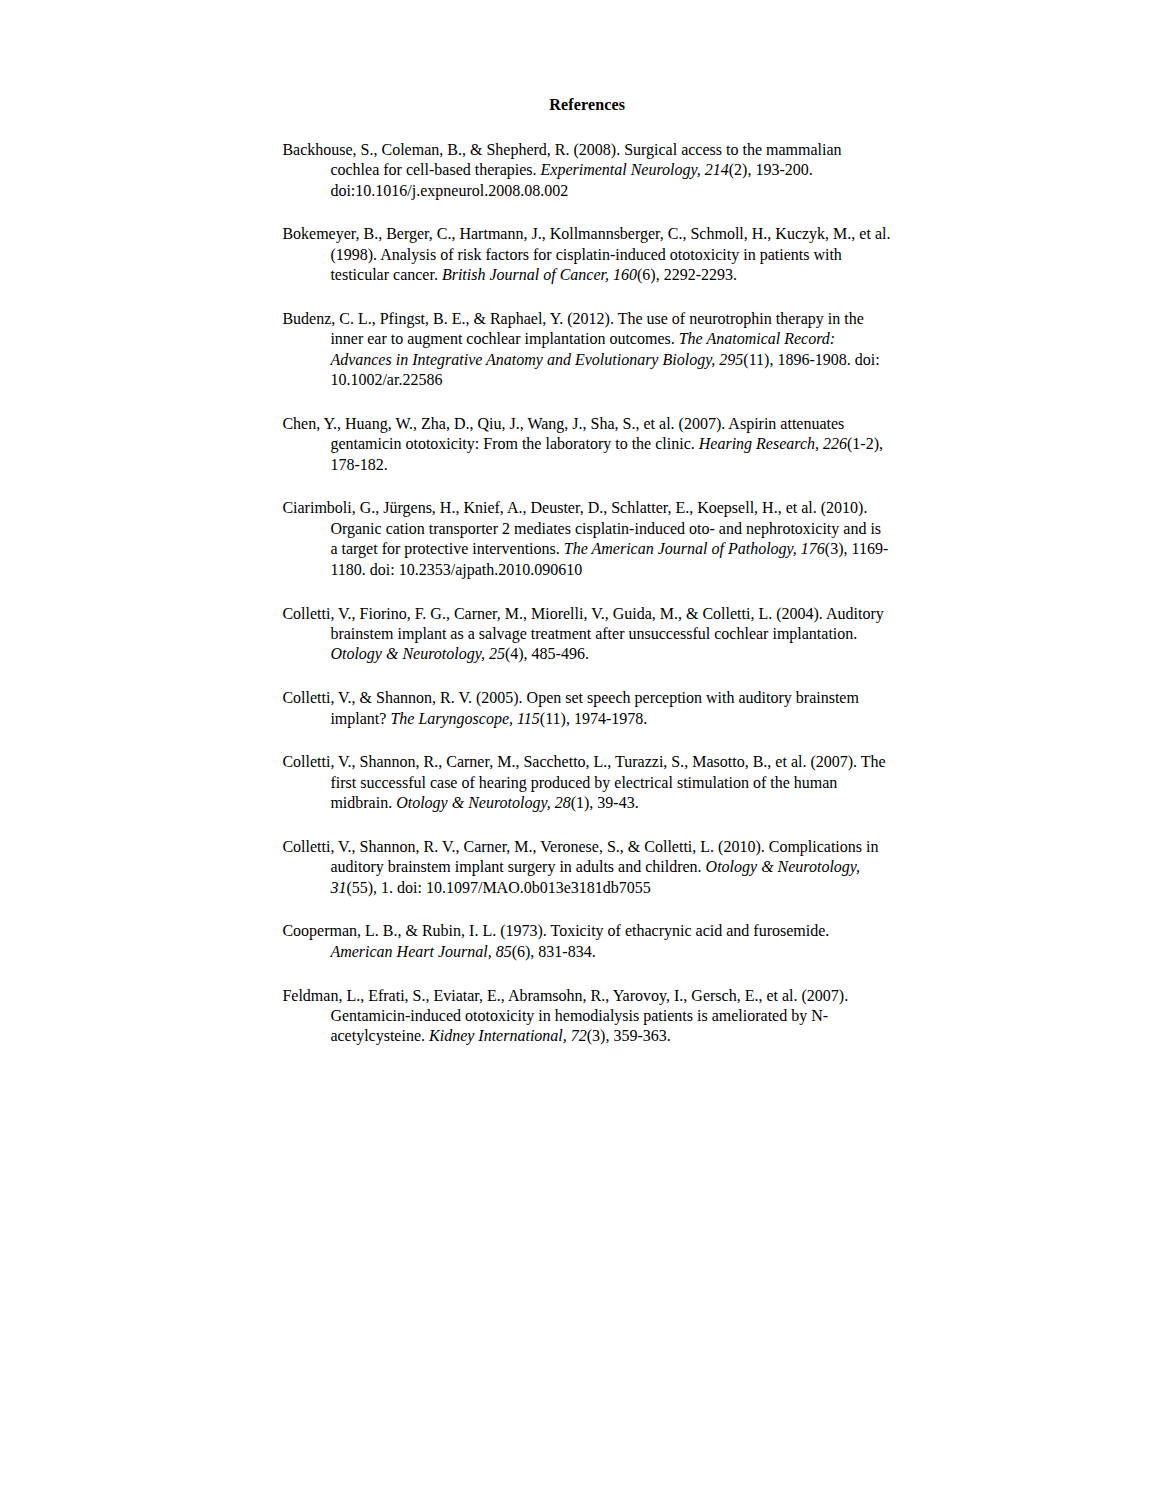References
Backhouse, S., Coleman, B., & Shepherd, R. (2008). Surgical access to the mammalian cochlea for cell-based therapies. Experimental Neurology, 214(2), 193-200. doi:10.1016/j.expneurol.2008.08.002
Bokemeyer, B., Berger, C., Hartmann, J., Kollmannsberger, C., Schmoll, H., Kuczyk, M., et al. (1998). Analysis of risk factors for cisplatin-induced ototoxicity in patients with testicular cancer. British Journal of Cancer, 160(6), 2292-2293.
Budenz, C. L., Pfingst, B. E., & Raphael, Y. (2012). The use of neurotrophin therapy in the inner ear to augment cochlear implantation outcomes. The Anatomical Record: Advances in Integrative Anatomy and Evolutionary Biology, 295(11), 1896-1908. doi: 10.1002/ar.22586
Chen, Y., Huang, W., Zha, D., Qiu, J., Wang, J., Sha, S., et al. (2007). Aspirin attenuates gentamicin ototoxicity: From the laboratory to the clinic. Hearing Research, 226(1-2), 178-182.
Ciarimboli, G., Jürgens, H., Knief, A., Deuster, D., Schlatter, E., Koepsell, H., et al. (2010). Organic cation transporter 2 mediates cisplatin-induced oto- and nephrotoxicity and is a target for protective interventions. The American Journal of Pathology, 176(3), 1169-1180. doi: 10.2353/ajpath.2010.090610
Colletti, V., Fiorino, F. G., Carner, M., Miorelli, V., Guida, M., & Colletti, L. (2004). Auditory brainstem implant as a salvage treatment after unsuccessful cochlear implantation. Otology & Neurotology, 25(4), 485-496.
Colletti, V., & Shannon, R. V. (2005). Open set speech perception with auditory brainstem implant? The Laryngoscope, 115(11), 1974-1978.
Colletti, V., Shannon, R., Carner, M., Sacchetto, L., Turazzi, S., Masotto, B., et al. (2007). The first successful case of hearing produced by electrical stimulation of the human midbrain. Otology & Neurotology, 28(1), 39-43.
Colletti, V., Shannon, R. V., Carner, M., Veronese, S., & Colletti, L. (2010). Complications in auditory brainstem implant surgery in adults and children. Otology & Neurotology, 31(55), 1. doi: 10.1097/MAO.0b013e3181db7055
Cooperman, L. B., & Rubin, I. L. (1973). Toxicity of ethacrynic acid and furosemide. American Heart Journal, 85(6), 831-834.
Feldman, L., Efrati, S., Eviatar, E., Abramsohn, R., Yarovoy, I., Gersch, E., et al. (2007). Gentamicin-induced ototoxicity in hemodialysis patients is ameliorated by N-acetylcysteine. Kidney International, 72(3), 359-363.